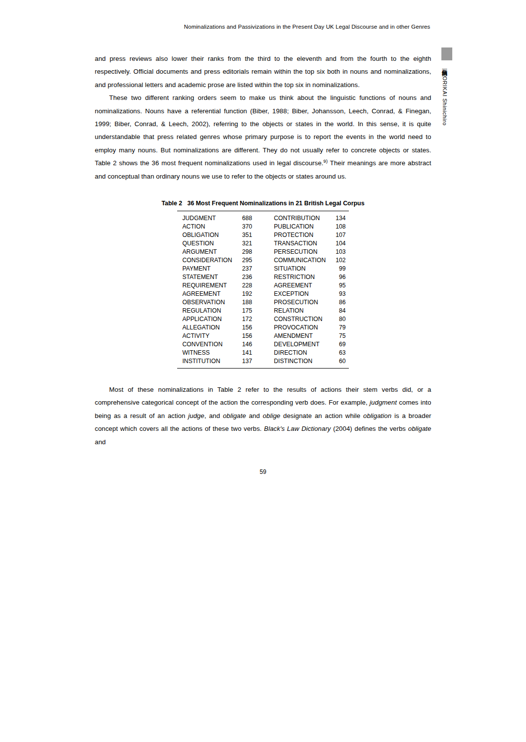Nominalizations and Passivizations in the Present Day UK Legal Discourse and in other Genres
鳥飼愼一郎　TORIKAI Shinichiro
and press reviews also lower their ranks from the third to the eleventh and from the fourth to the eighth respectively. Official documents and press editorials remain within the top six both in nouns and nominalizations, and professional letters and academic prose are listed within the top six in nominalizations.
These two different ranking orders seem to make us think about the linguistic functions of nouns and nominalizations. Nouns have a referential function (Biber, 1988; Biber, Johansson, Leech, Conrad, & Finegan, 1999; Biber, Conrad, & Leech, 2002), referring to the objects or states in the world. In this sense, it is quite understandable that press related genres whose primary purpose is to report the events in the world need to employ many nouns. But nominalizations are different. They do not usually refer to concrete objects or states. Table 2 shows the 36 most frequent nominalizations used in legal discourse.9) Their meanings are more abstract and conceptual than ordinary nouns we use to refer to the objects or states around us.
Table 2 36 Most Frequent Nominalizations in 21 British Legal Corpus
| JUDGMENT | 688 | CONTRIBUTION | 134 |
| ACTION | 370 | PUBLICATION | 108 |
| OBLIGATION | 351 | PROTECTION | 107 |
| QUESTION | 321 | TRANSACTION | 104 |
| ARGUMENT | 298 | PERSECUTION | 103 |
| CONSIDERATION | 295 | COMMUNICATION | 102 |
| PAYMENT | 237 | SITUATION | 99 |
| STATEMENT | 236 | RESTRICTION | 96 |
| REQUIREMENT | 228 | AGREEMENT | 95 |
| AGREEMENT | 192 | EXCEPTION | 93 |
| OBSERVATION | 188 | PROSECUTION | 86 |
| REGULATION | 175 | RELATION | 84 |
| APPLICATION | 172 | CONSTRUCTION | 80 |
| ALLEGATION | 156 | PROVOCATION | 79 |
| ACTIVITY | 156 | AMENDMENT | 75 |
| CONVENTION | 146 | DEVELOPMENT | 69 |
| WITNESS | 141 | DIRECTION | 63 |
| INSTITUTION | 137 | DISTINCTION | 60 |
Most of these nominalizations in Table 2 refer to the results of actions their stem verbs did, or a comprehensive categorical concept of the action the corresponding verb does. For example, judgment comes into being as a result of an action judge, and obligate and oblige designate an action while obligation is a broader concept which covers all the actions of these two verbs. Black's Law Dictionary (2004) defines the verbs obligate and
59